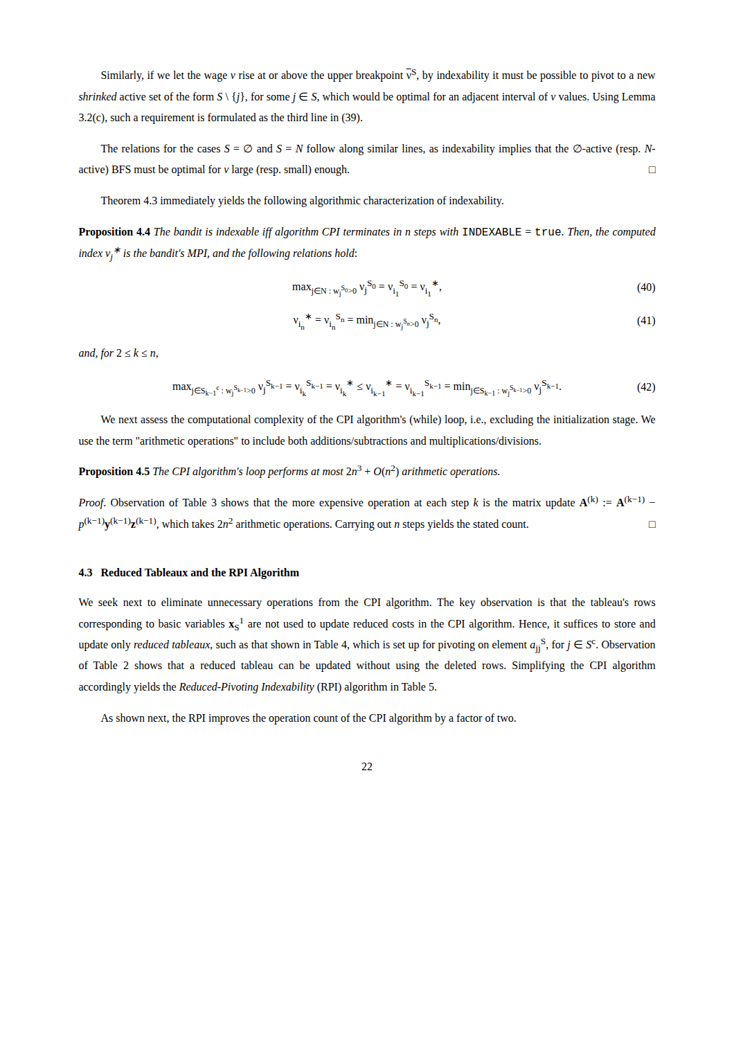Similarly, if we let the wage ν rise at or above the upper breakpoint νS, by indexability it must be possible to pivot to a new shrinked active set of the form S \ {j}, for some j ∈ S, which would be optimal for an adjacent interval of ν values. Using Lemma 3.2(c), such a requirement is formulated as the third line in (39).
The relations for the cases S = ∅ and S = N follow along similar lines, as indexability implies that the ∅-active (resp. N-active) BFS must be optimal for ν large (resp. small) enough. □
Theorem 4.3 immediately yields the following algorithmic characterization of indexability.
Proposition 4.4 The bandit is indexable iff algorithm CPI terminates in n steps with INDEXABLE = true. Then, the computed index νj∗ is the bandit's MPI, and the following relations hold:
maxj∈N : wjS0>0 νjS0 = νi1S0 = νi1∗, (40)
νin∗ = νinSn = minj∈N : wjSn>0 νjSn, (41)
and, for 2 ≤ k ≤ n,
maxj∈Sk−1c : wjSk−1>0 νjSk−1 = νikSk−1 = νik∗ ≤ νik−1∗ = νik−1Sk−1 = minj∈Sk−1 : wjSk−1>0 νjSk−1. (42)
We next assess the computational complexity of the CPI algorithm's (while) loop, i.e., excluding the initialization stage. We use the term "arithmetic operations" to include both additions/subtractions and multiplications/divisions.
Proposition 4.5 The CPI algorithm's loop performs at most 2n3 + O(n2) arithmetic operations.
Proof. Observation of Table 3 shows that the more expensive operation at each step k is the matrix update A(k) := A(k−1) − p(k−1)y(k−1)z(k−1), which takes 2n2 arithmetic operations. Carrying out n steps yields the stated count. □
4.3 Reduced Tableaux and the RPI Algorithm
We seek next to eliminate unnecessary operations from the CPI algorithm. The key observation is that the tableau's rows corresponding to basic variables xS1 are not used to update reduced costs in the CPI algorithm. Hence, it suffices to store and update only reduced tableaux, such as that shown in Table 4, which is set up for pivoting on element ajjS, for j ∈ Sc. Observation of Table 2 shows that a reduced tableau can be updated without using the deleted rows. Simplifying the CPI algorithm accordingly yields the Reduced-Pivoting Indexability (RPI) algorithm in Table 5.
As shown next, the RPI improves the operation count of the CPI algorithm by a factor of two.
22